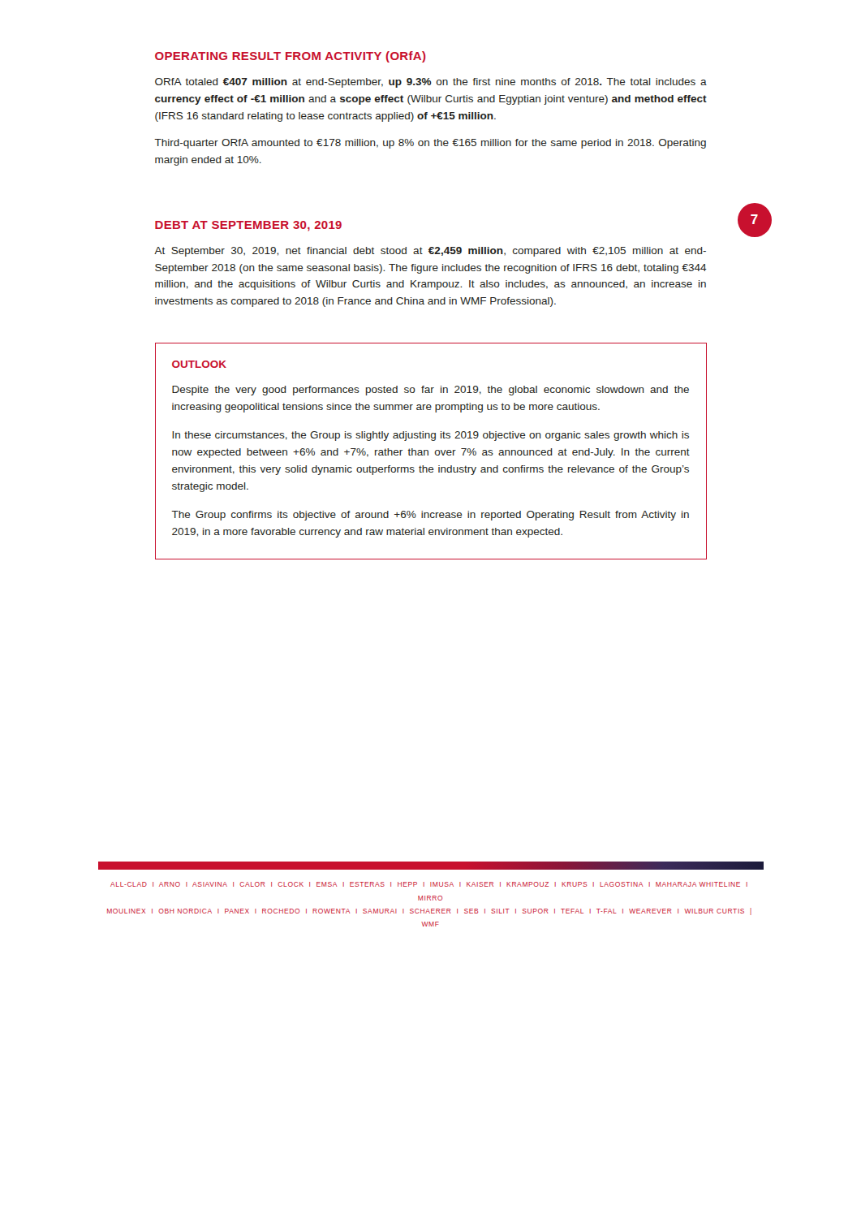7
OPERATING RESULT FROM ACTIVITY (ORfA)
ORfA totaled €407 million at end-September, up 9.3% on the first nine months of 2018. The total includes a currency effect of -€1 million and a scope effect (Wilbur Curtis and Egyptian joint venture) and method effect (IFRS 16 standard relating to lease contracts applied) of +€15 million.
Third-quarter ORfA amounted to €178 million, up 8% on the €165 million for the same period in 2018. Operating margin ended at 10%.
DEBT AT SEPTEMBER 30, 2019
At September 30, 2019, net financial debt stood at €2,459 million, compared with €2,105 million at end-September 2018 (on the same seasonal basis). The figure includes the recognition of IFRS 16 debt, totaling €344 million, and the acquisitions of Wilbur Curtis and Krampouz. It also includes, as announced, an increase in investments as compared to 2018 (in France and China and in WMF Professional).
OUTLOOK
Despite the very good performances posted so far in 2019, the global economic slowdown and the increasing geopolitical tensions since the summer are prompting us to be more cautious.
In these circumstances, the Group is slightly adjusting its 2019 objective on organic sales growth which is now expected between +6% and +7%, rather than over 7% as announced at end-July. In the current environment, this very solid dynamic outperforms the industry and confirms the relevance of the Group’s strategic model.
The Group confirms its objective of around +6% increase in reported Operating Result from Activity in 2019, in a more favorable currency and raw material environment than expected.
ALL-CLAD I ARNO I ASIAVINA I CALOR I CLOCK I EMSA I ESTERAS I HEPP I IMUSA I KAISER I KRAMPOUZ I KRUPS I LAGOSTINA I MAHARAJA WHITELINE I MIRRO
MOULINEX I OBH NORDICA I PANEX I ROCHEDO I ROWENTA I SAMURAI I SCHAERER I SEB I SILIT I SUPOR I TEFAL I T-FAL I WEAREVER I WILBUR CURTIS | WMF